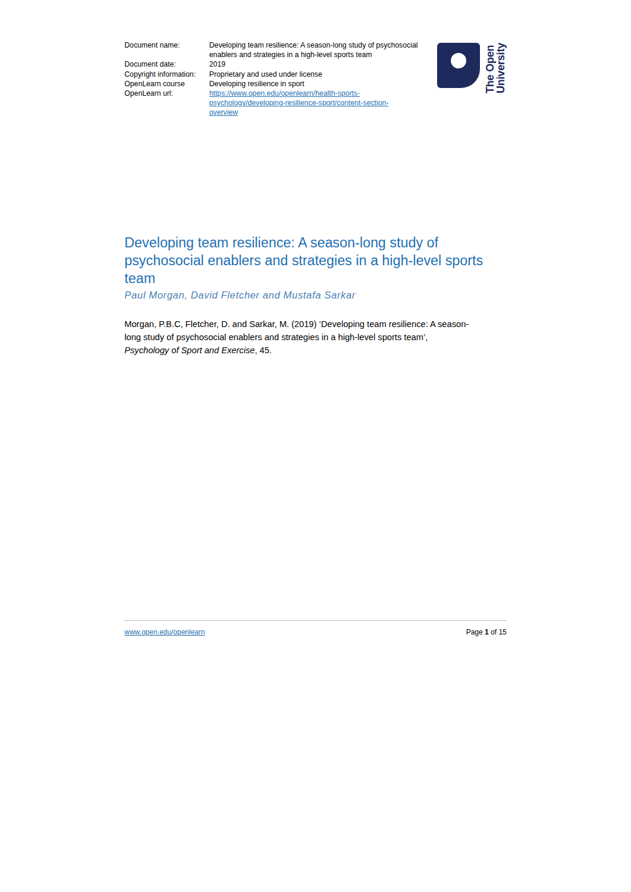| Document name: | Developing team resilience: A season-long study of psychosocial enablers and strategies in a high-level sports team |
| Document date: | 2019 |
| Copyright information: | Proprietary and used under license |
| OpenLearn course | Developing resilience in sport |
| OpenLearn url: | https://www.open.edu/openlearn/health-sports- psychology/developing-resilience-sport/content-section- overview |
The Open
University
Developing team resilience: A season-long study of psychosocial enablers and strategies in a high-level sports team
Paul Morgan, David Fletcher and Mustafa Sarkar
Morgan, P.B.C, Fletcher, D. and Sarkar, M. (2019) ‘Developing team resilience: A season-long study of psychosocial enablers and strategies in a high-level sports team’, Psychology of Sport and Exercise, 45.
www.open.edu/openlearn
Page 1 of 15